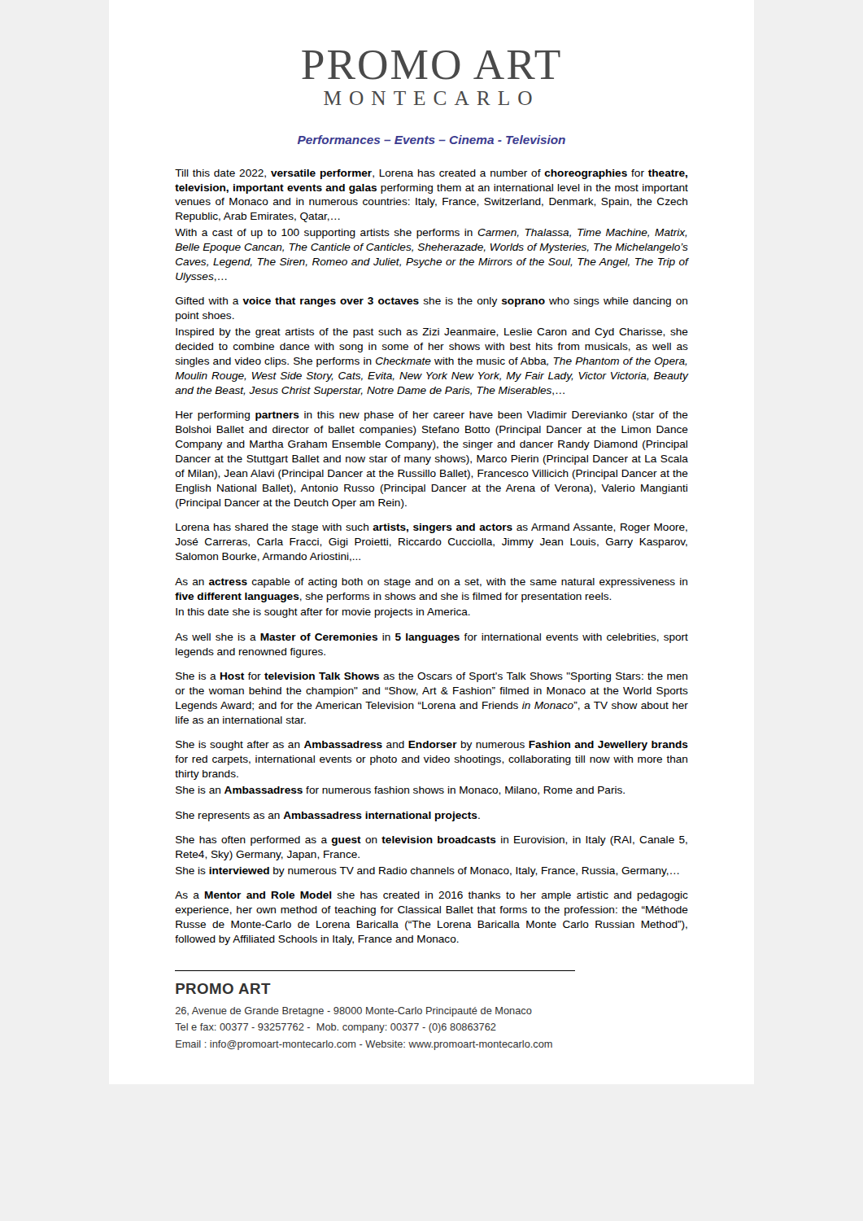PROMO ART
MONTECARLO
Performances – Events – Cinema - Television
Till this date 2022, versatile performer, Lorena has created a number of choreographies for theatre, television, important events and galas performing them at an international level in the most important venues of Monaco and in numerous countries: Italy, France, Switzerland, Denmark, Spain, the Czech Republic, Arab Emirates, Qatar,…
With a cast of up to 100 supporting artists she performs in Carmen, Thalassa, Time Machine, Matrix, Belle Epoque Cancan, The Canticle of Canticles, Sheherazade, Worlds of Mysteries, The Michelangelo’s Caves, Legend, The Siren, Romeo and Juliet, Psyche or the Mirrors of the Soul, The Angel, The Trip of Ulysses,…
Gifted with a voice that ranges over 3 octaves she is the only soprano who sings while dancing on point shoes.
Inspired by the great artists of the past such as Zizi Jeanmaire, Leslie Caron and Cyd Charisse, she decided to combine dance with song in some of her shows with best hits from musicals, as well as singles and video clips. She performs in Checkmate with the music of Abba, The Phantom of the Opera, Moulin Rouge, West Side Story, Cats, Evita, New York New York, My Fair Lady, Victor Victoria, Beauty and the Beast, Jesus Christ Superstar, Notre Dame de Paris, The Miserables,…
Her performing partners in this new phase of her career have been Vladimir Derevianko (star of the Bolshoi Ballet and director of ballet companies) Stefano Botto (Principal Dancer at the Limon Dance Company and Martha Graham Ensemble Company), the singer and dancer Randy Diamond (Principal Dancer at the Stuttgart Ballet and now star of many shows), Marco Pierin (Principal Dancer at La Scala of Milan), Jean Alavi (Principal Dancer at the Russillo Ballet), Francesco Villicich (Principal Dancer at the English National Ballet), Antonio Russo (Principal Dancer at the Arena of Verona), Valerio Mangianti (Principal Dancer at the Deutch Oper am Rein).
Lorena has shared the stage with such artists, singers and actors as Armand Assante, Roger Moore, José Carreras, Carla Fracci, Gigi Proietti, Riccardo Cucciolla, Jimmy Jean Louis, Garry Kasparov, Salomon Bourke, Armando Ariostini,...
As an actress capable of acting both on stage and on a set, with the same natural expressiveness in five different languages, she performs in shows and she is filmed for presentation reels.
In this date she is sought after for movie projects in America.
As well she is a Master of Ceremonies in 5 languages for international events with celebrities, sport legends and renowned figures.
She is a Host for television Talk Shows as the Oscars of Sport's Talk Shows "Sporting Stars: the men or the woman behind the champion" and “Show, Art & Fashion” filmed in Monaco at the World Sports Legends Award; and for the American Television “Lorena and Friends in Monaco”, a TV show about her life as an international star.
She is sought after as an Ambassadress and Endorser by numerous Fashion and Jewellery brands for red carpets, international events or photo and video shootings, collaborating till now with more than thirty brands.
She is an Ambassadress for numerous fashion shows in Monaco, Milano, Rome and Paris.
She represents as an Ambassadress international projects.
She has often performed as a guest on television broadcasts in Eurovision, in Italy (RAI, Canale 5, Rete4, Sky) Germany, Japan, France.
She is interviewed by numerous TV and Radio channels of Monaco, Italy, France, Russia, Germany,…
As a Mentor and Role Model she has created in 2016 thanks to her ample artistic and pedagogic experience, her own method of teaching for Classical Ballet that forms to the profession: the “Méthode Russe de Monte-Carlo de Lorena Baricalla (“The Lorena Baricalla Monte Carlo Russian Method”), followed by Affiliated Schools in Italy, France and Monaco.
PROMO ART
26, Avenue de Grande Bretagne - 98000 Monte-Carlo Principauté de Monaco
Tel e fax: 00377 - 93257762 - Mob. company: 00377 - (0)6 80863762
Email : info@promoart-montecarlo.com - Website: www.promoart-montecarlo.com